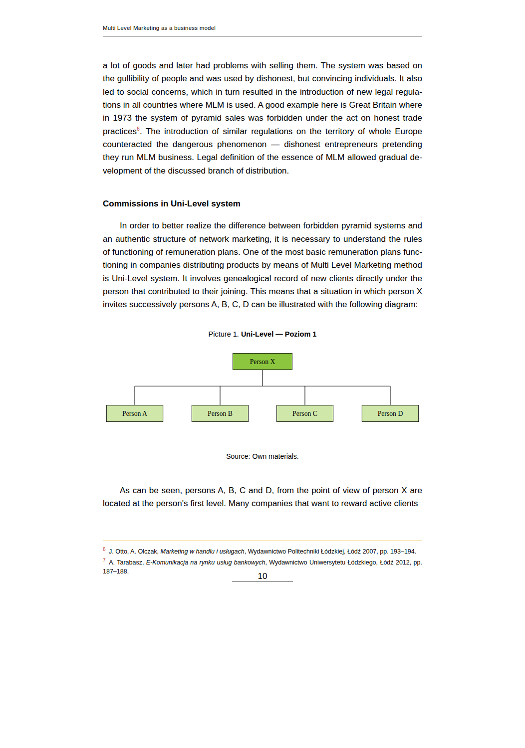Multi Level Marketing as a business model
a lot of goods and later had problems with selling them. The system was based on the gullibility of people and was used by dishonest, but convincing individuals. It also led to social concerns, which in turn resulted in the introduction of new legal regulations in all countries where MLM is used. A good example here is Great Britain where in 1973 the system of pyramid sales was forbidden under the act on honest trade practices6. The introduction of similar regulations on the territory of whole Europe counteracted the dangerous phenomenon — dishonest entrepreneurs pretending they run MLM business. Legal definition of the essence of MLM allowed gradual development of the discussed branch of distribution.
Commissions in Uni-Level system
In order to better realize the difference between forbidden pyramid systems and an authentic structure of network marketing, it is necessary to understand the rules of functioning of remuneration plans. One of the most basic remuneration plans functioning in companies distributing products by means of Multi Level Marketing method is Uni-Level system. It involves genealogical record of new clients directly under the person that contributed to their joining. This means that a situation in which person X invites successively persons A, B, C, D can be illustrated with the following diagram:
Picture 1. Uni-Level — Poziom 1
Person X Person A Person B Person C Person D
Source: Own materials.
As can be seen, persons A, B, C and D, from the point of view of person X are located at the person's first level. Many companies that want to reward active clients
6 J. Otto, A. Olczak, Marketing w handlu i usługach, Wydawnictwo Politechniki Łódzkiej, Łódź 2007, pp. 193–194.
7 A. Tarabasz, E-Komunikacja na rynku usług bankowych, Wydawnictwo Uniwersytetu Łódzkiego, Łódź 2012, pp. 187–188.
10